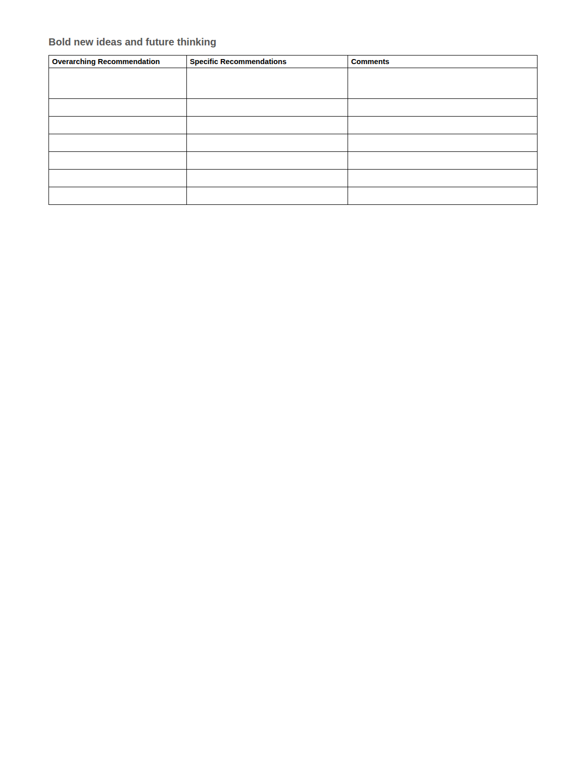Bold new ideas and future thinking
| Overarching Recommendation | Specific Recommendations | Comments |
| --- | --- | --- |